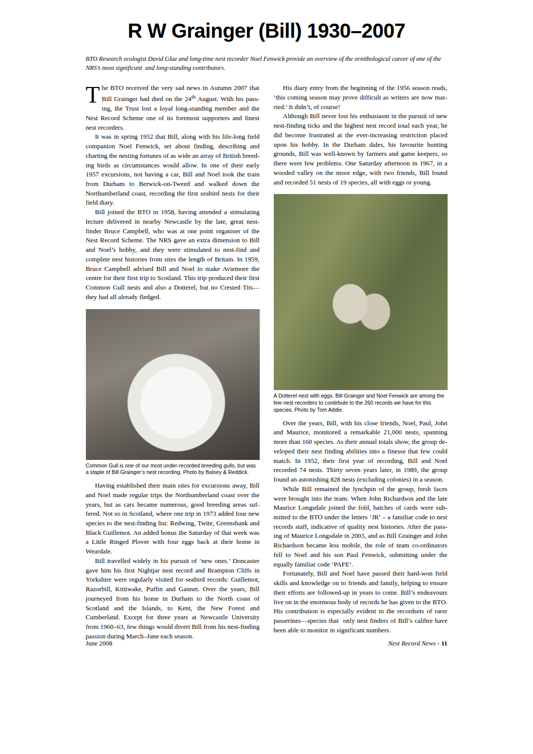R W Grainger (Bill) 1930–2007
BTO Research ecologist David Glue and long-time nest recorder Noel Fenwick provide an overview of the ornithological career of one of the NRS’s most significant and long-standing contributors.
The BTO received the very sad news in Autumn 2007 that Bill Grainger had died on the 24th August. With his passing, the Trust lost a loyal long-standing member and the Nest Record Scheme one of its foremost supporters and finest nest recorders.
It was in spring 1952 that Bill, along with his life-long field companion Noel Fenwick, set about finding, describing and charting the nesting fortunes of as wide an array of British breeding birds as circumstances would allow. In one of their early 1957 excursions, not having a car, Bill and Noel took the train from Durham to Berwick-on-Tweed and walked down the Northumberland coast, recording the first seabird nests for their field diary.
Bill joined the BTO in 1958, having attended a stimulating lecture delivered in nearby Newcastle by the late, great nest-finder Bruce Campbell, who was at one point organiser of the Nest Record Scheme. The NRS gave an extra dimension to Bill and Noel’s hobby, and they were stimulated to nest-find and complete nest histories from sites the length of Britain. In 1959, Bruce Campbell advised Bill and Noel to make Aviemore the centre for their first trip to Scotland. This trip produced their first Common Gull nests and also a Dotterel, but no Crested Tits—they had all already fledged.
Common Gull is one of our most under-recorded breeding gulls, but was a staple of Bill Grainger’s nest recording. Photo by Balsey & Reddick.
Having established their main sites for excursions away, Bill and Noel made regular trips the Northumberland coast over the years, but as cars became numerous, good breeding areas suffered. Not so in Scotland, where one trip in 1973 added four new species to the nest-finding list: Redwing, Twite, Greenshank and Black Guillemot. An added bonus the Saturday of that week was a Little Ringed Plover with four eggs back at their home in Weardale.
Bill travelled widely in his pursuit of ‘new ones.’ Doncaster gave him his first Nightjar nest record and Brampton Cliffs in Yorkshire were regularly visited for seabird records: Guillemot, Razorbill, Kittiwake, Puffin and Gannet. Over the years, Bill journeyed from his home in Durham to the North coast of Scotland and the Islands, to Kent, the New Forest and Cumberland. Except for three years at Newcastle University from 1960–63, few things would divert Bill from his nest-finding passion during March–June each season.
His diary entry from the beginning of the 1956 season reads, ‘this coming season may prove difficult as writers are now married.’ It didn’t, of course!
Although Bill never lost his enthusiasm in the pursuit of new nest-finding ticks and the highest nest record total each year, he did become frustrated at the ever-increasing restriction placed upon his hobby. In the Durham dales, his favourite hunting grounds, Bill was well-known by farmers and game keepers, so there were few problems. One Saturday afternoon in 1967, in a wooded valley on the moor edge, with two friends, Bill found and recorded 51 nests of 19 species, all with eggs or young.
A Dotterel nest with eggs. Bill Grainger and Noel Fenwick are among the few nest recorders to contirbute to the 260 records we have for this species. Photo by Tom Addie.
Over the years, Bill, with his close friends, Noel, Paul, John and Maurice, monitored a remarkable 21,000 nests, spanning more than 160 species. As their annual totals show, the group developed their nest finding abilities into a finesse that few could match. In 1952, their first year of recording, Bill and Noel recorded 74 nests. Thirty seven years later, in 1989, the group found an astonishing 828 nests (excluding colonies) in a season.
While Bill remained the lynchpin of the group, fresh faces were brought into the team. When John Richardson and the late Maurice Longsdale joined the fold, batches of cards were submitted to the BTO under the letters ‘JR’ – a familiar code to nest records staff, indicative of quality nest histories. After the passing of Maurice Longsdale in 2003, and as Bill Grainger and John Richardson became less mobile, the role of team co-ordinators fell to Noel and his son Paul Fenwick, submitting under the equally familiar code ‘PAFE’.
Fortunately, Bill and Noel have passed their hard-won field skills and knowledge on to friends and family, helping to ensure their efforts are followed-up in years to come. Bill’s endeavours live on in the enormous body of records he has given to the BTO. His contribution is especially evident in the recordsets of rarer passerines—species that only nest finders of Bill’s calibre have been able to monitor in significant numbers.
June 2008
Nest Record News - 11